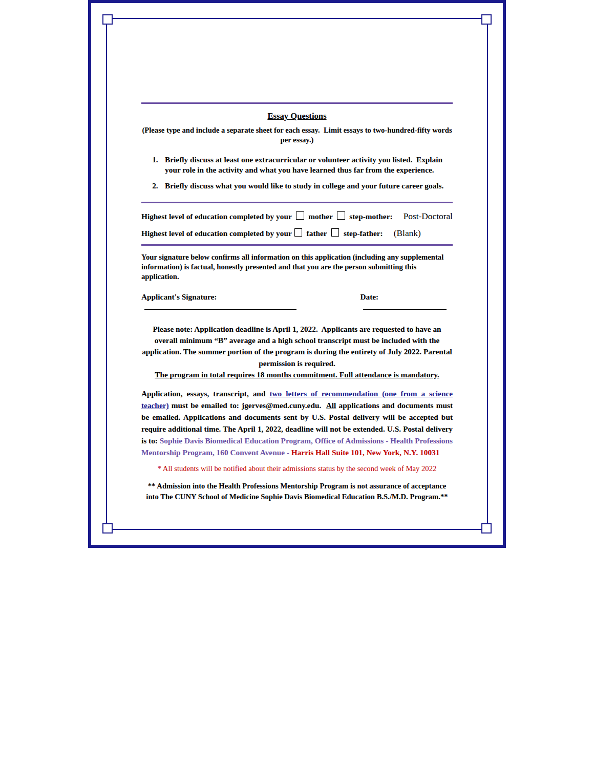Essay Questions
(Please type and include a separate sheet for each essay. Limit essays to two-hundred-fifty words per essay.)
Briefly discuss at least one extracurricular or volunteer activity you listed. Explain your role in the activity and what you have learned thus far from the experience.
Briefly discuss what you would like to study in college and your future career goals.
Highest level of education completed by your mother step-mother: Post-Doctoral
Highest level of education completed by your father step-father: (Blank)
Your signature below confirms all information on this application (including any supplemental information) is factual, honestly presented and that you are the person submitting this application.
Applicant's Signature: Date:
Please note: Application deadline is April 1, 2022. Applicants are requested to have an overall minimum “B” average and a high school transcript must be included with the application. The summer portion of the program is during the entirety of July 2022. Parental permission is required.
The program in total requires 18 months commitment. Full attendance is mandatory.
Application, essays, transcript, and two letters of recommendation (one from a science teacher) must be emailed to: jgerves@med.cuny.edu. All applications and documents must be emailed. Applications and documents sent by U.S. Postal delivery will be accepted but require additional time. The April 1, 2022, deadline will not be extended. U.S. Postal delivery is to: Sophie Davis Biomedical Education Program, Office of Admissions - Health Professions Mentorship Program, 160 Convent Avenue - Harris Hall Suite 101, New York, N.Y. 10031
* All students will be notified about their admissions status by the second week of May 2022
** Admission into the Health Professions Mentorship Program is not assurance of acceptance into The CUNY School of Medicine Sophie Davis Biomedical Education B.S./M.D. Program.**